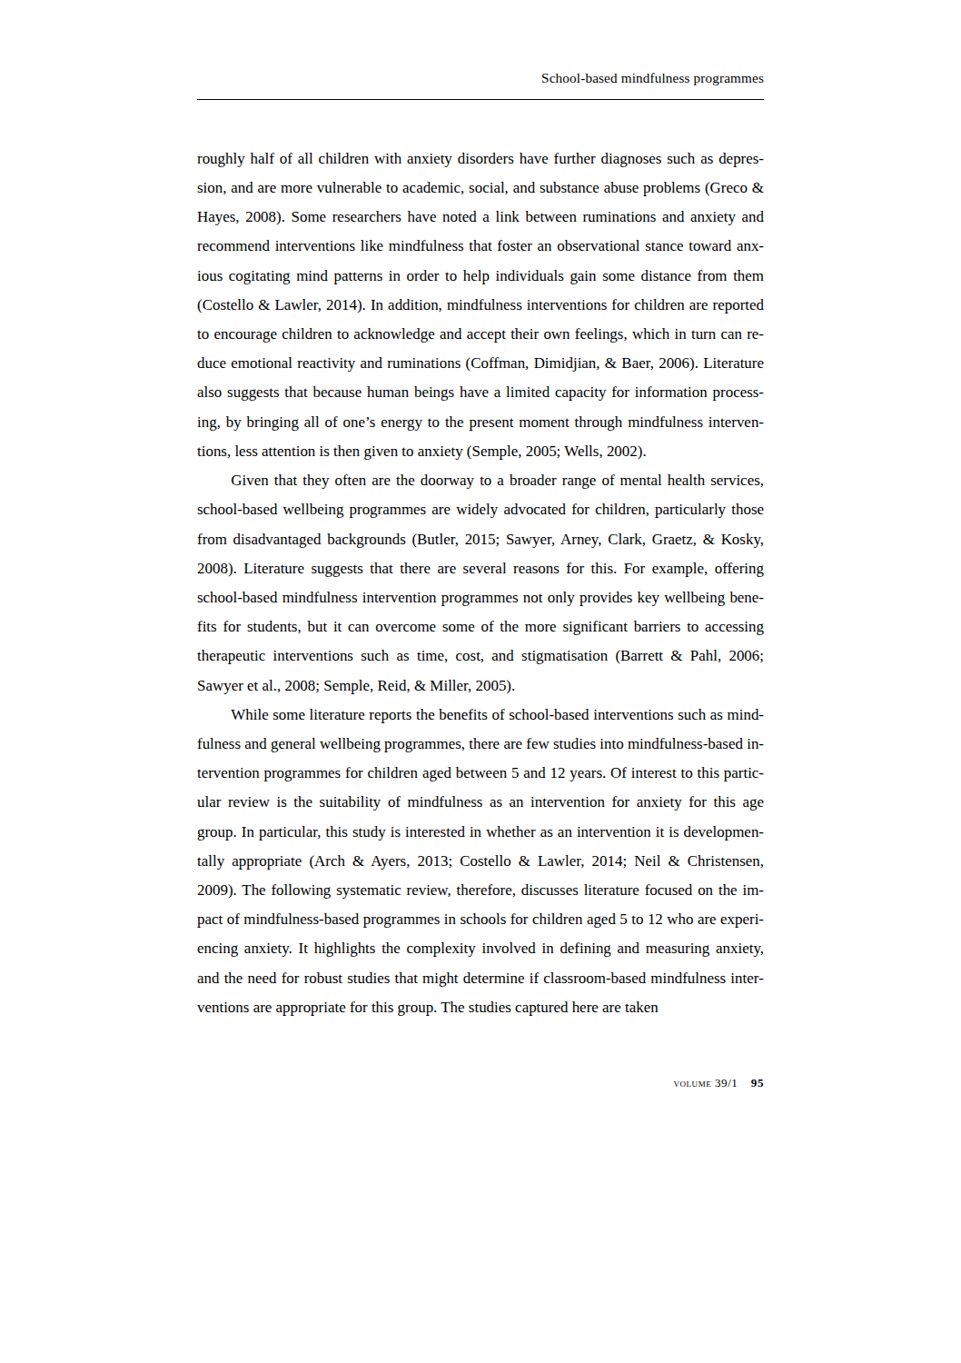School-based mindfulness programmes
roughly half of all children with anxiety disorders have further diagnoses such as depression, and are more vulnerable to academic, social, and substance abuse problems (Greco & Hayes, 2008). Some researchers have noted a link between ruminations and anxiety and recommend interventions like mindfulness that foster an observational stance toward anxious cogitating mind patterns in order to help individuals gain some distance from them (Costello & Lawler, 2014). In addition, mindfulness interventions for children are reported to encourage children to acknowledge and accept their own feelings, which in turn can reduce emotional reactivity and ruminations (Coffman, Dimidjian, & Baer, 2006). Literature also suggests that because human beings have a limited capacity for information processing, by bringing all of one’s energy to the present moment through mindfulness interventions, less attention is then given to anxiety (Semple, 2005; Wells, 2002).
Given that they often are the doorway to a broader range of mental health services, school-based wellbeing programmes are widely advocated for children, particularly those from disadvantaged backgrounds (Butler, 2015; Sawyer, Arney, Clark, Graetz, & Kosky, 2008). Literature suggests that there are several reasons for this. For example, offering school-based mindfulness intervention programmes not only provides key wellbeing benefits for students, but it can overcome some of the more significant barriers to accessing therapeutic interventions such as time, cost, and stigmatisation (Barrett & Pahl, 2006; Sawyer et al., 2008; Semple, Reid, & Miller, 2005).
While some literature reports the benefits of school-based interventions such as mindfulness and general wellbeing programmes, there are few studies into mindfulness-based intervention programmes for children aged between 5 and 12 years. Of interest to this particular review is the suitability of mindfulness as an intervention for anxiety for this age group. In particular, this study is interested in whether as an intervention it is developmentally appropriate (Arch & Ayers, 2013; Costello & Lawler, 2014; Neil & Christensen, 2009). The following systematic review, therefore, discusses literature focused on the impact of mindfulness-based programmes in schools for children aged 5 to 12 who are experiencing anxiety. It highlights the complexity involved in defining and measuring anxiety, and the need for robust studies that might determine if classroom-based mindfulness interventions are appropriate for this group. The studies captured here are taken
VOLUME 39/195